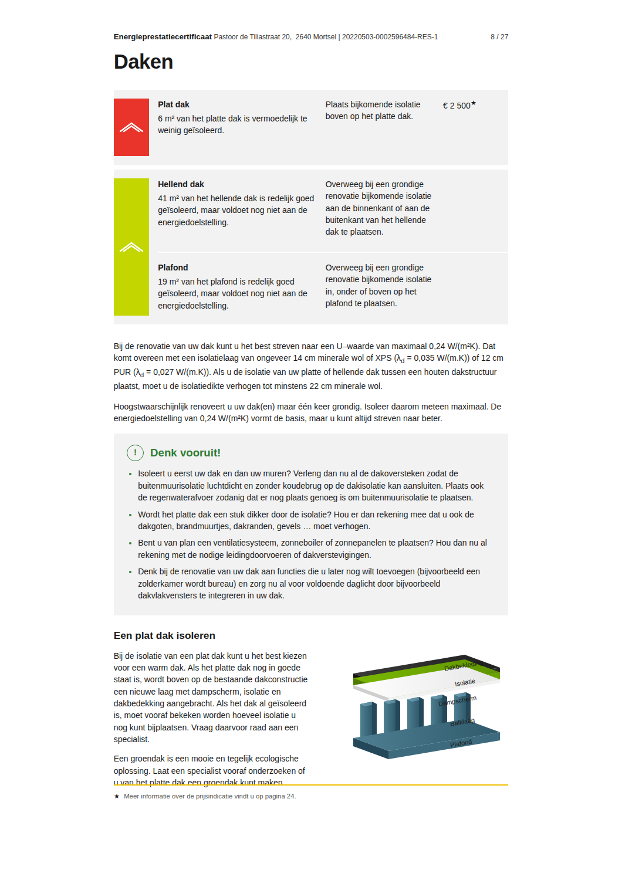Energieprestatiecertificaat Pastoor de Tiliastraat 20, 2640 Mortsel | 20220503-0002596484-RES-1
8 / 27
Daken
| | Plat dak 6 m² van het platte dak is vermoedelijk te weinig geïsoleerd. | Plaats bijkomende isolatie boven op het platte dak. | € 2 500 ★ |
| | Hellend dak 41 m² van het hellende dak is redelijk goed geïsoleerd, maar voldoet nog niet aan de energiedoelstelling. | Overweeg bij een grondige renovatie bijkomende isolatie aan de binnenkant of aan de buitenkant van het hellende dak te plaatsen. | |
| Plafond 19 m² van het plafond is redelijk goed geïsoleerd, maar voldoet nog niet aan de energiedoelstelling. | Overweeg bij een grondige renovatie bijkomende isolatie in, onder of boven op het plafond te plaatsen. | |
Bij de renovatie van uw dak kunt u het best streven naar een U–waarde van maximaal 0,24 W/(m²K). Dat komt overeen met een isolatielaag van ongeveer 14 cm minerale wol of XPS (λd = 0,035 W/(m.K)) of 12 cm PUR (λd = 0,027 W/(m.K)). Als u de isolatie van uw platte of hellende dak tussen een houten dakstructuur plaatst, moet u de isolatiedikte verhogen tot minstens 22 cm minerale wol.
Hoogstwaarschijnlijk renoveert u uw dak(en) maar één keer grondig. Isoleer daarom meteen maximaal. De energiedoelstelling van 0,24 W/(m²K) vormt de basis, maar u kunt altijd streven naar beter.
!
Denk vooruit!
Isoleert u eerst uw dak en dan uw muren? Verleng dan nu al de dakoversteken zodat de buitenmuurisolatie luchtdicht en zonder koudebrug op de dakisolatie kan aansluiten. Plaats ook de regenwaterafvoer zodanig dat er nog plaats genoeg is om buitenmuurisolatie te plaatsen.
Wordt het platte dak een stuk dikker door de isolatie? Hou er dan rekening mee dat u ook de dakgoten, brandmuurtjes, dakranden, gevels … moet verhogen.
Bent u van plan een ventilatiesysteem, zonneboiler of zonnepanelen te plaatsen? Hou dan nu al rekening met de nodige leidingdoorvoeren of dakverstevigingen.
Denk bij de renovatie van uw dak aan functies die u later nog wilt toevoegen (bijvoorbeeld een zolderkamer wordt bureau) en zorg nu al voor voldoende daglicht door bijvoorbeeld dakvlakvensters te integreren in uw dak.
Een plat dak isoleren
Bij de isolatie van een plat dak kunt u het best kiezen voor een warm dak. Als het platte dak nog in goede staat is, wordt boven op de bestaande dakconstructie een nieuwe laag met dampscherm, isolatie en dakbedekking aangebracht. Als het dak al geïsoleerd is, moet vooraf bekeken worden hoeveel isolatie u nog kunt bijplaatsen. Vraag daarvoor raad aan een specialist.
Een groendak is een mooie en tegelijk ecologische oplossing. Laat een specialist vooraf onderzoeken of u van het platte dak een groendak kunt maken.
Dakbekleding Isolatie Dampscherm Balklaag Plafond
★Meer informatie over de prijsindicatie vindt u op pagina 24.